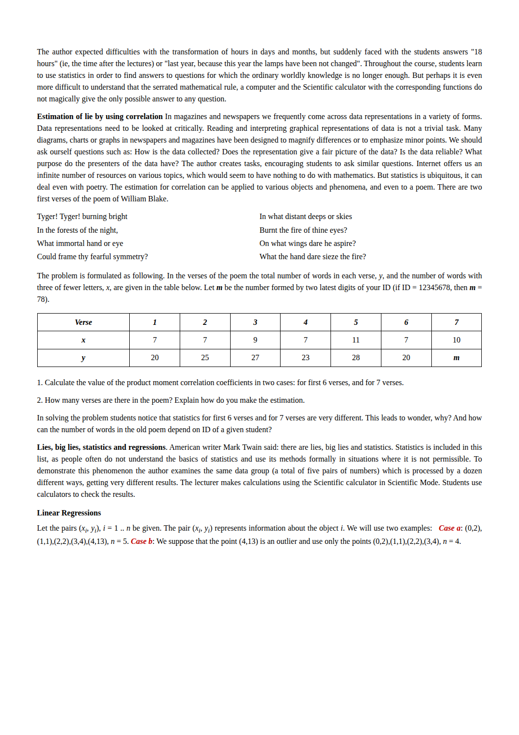The author expected difficulties with the transformation of hours in days and months, but suddenly faced with the students answers "18 hours" (ie, the time after the lectures) or "last year, because this year the lamps have been not changed". Throughout the course, students learn to use statistics in order to find answers to questions for which the ordinary worldly knowledge is no longer enough. But perhaps it is even more difficult to understand that the serrated mathematical rule, a computer and the Scientific calculator with the corresponding functions do not magically give the only possible answer to any question.
Estimation of lie by using correlation In magazines and newspapers we frequently come across data representations in a variety of forms. Data representations need to be looked at critically. Reading and interpreting graphical representations of data is not a trivial task. Many diagrams, charts or graphs in newspapers and magazines have been designed to magnify differences or to emphasize minor points. We should ask ourself questions such as: How is the data collected? Does the representation give a fair picture of the data? Is the data reliable? What purpose do the presenters of the data have? The author creates tasks, encouraging students to ask similar questions. Internet offers us an infinite number of resources on various topics, which would seem to have nothing to do with mathematics. But statistics is ubiquitous, it can deal even with poetry. The estimation for correlation can be applied to various objects and phenomena, and even to a poem. There are two first verses of the poem of William Blake.
| Tyger! Tyger! burning bright | In what distant deeps or skies |
| In the forests of the night, | Burnt the fire of thine eyes? |
| What immortal hand or eye | On what wings dare he aspire? |
| Could frame thy fearful symmetry? | What the hand dare sieze the fire? |
The problem is formulated as following. In the verses of the poem the total number of words in each verse, y, and the number of words with three of fewer letters, x, are given in the table below. Let m be the number formed by two latest digits of your ID (if ID = 12345678, then m = 78).
| Verse | 1 | 2 | 3 | 4 | 5 | 6 | 7 |
| --- | --- | --- | --- | --- | --- | --- | --- |
| x | 7 | 7 | 9 | 7 | 11 | 7 | 10 |
| y | 20 | 25 | 27 | 23 | 28 | 20 | m |
1. Calculate the value of the product moment correlation coefficients in two cases: for first 6 verses, and for 7 verses.
2. How many verses are there in the poem? Explain how do you make the estimation.
In solving the problem students notice that statistics for first 6 verses and for 7 verses are very different. This leads to wonder, why? And how can the number of words in the old poem depend on ID of a given student?
Lies, big lies, statistics and regressions. American writer Mark Twain said: there are lies, big lies and statistics. Statistics is included in this list, as people often do not understand the basics of statistics and use its methods formally in situations where it is not permissible. To demonstrate this phenomenon the author examines the same data group (a total of five pairs of numbers) which is processed by a dozen different ways, getting very different results. The lecturer makes calculations using the Scientific calculator in Scientific Mode. Students use calculators to check the results.
Linear Regressions
Let the pairs (xi, yi), i = 1 .. n be given. The pair (xi, yi) represents information about the object i. We will use two examples: Case a: (0,2),(1,1),(2,2),(3,4),(4,13), n = 5. Case b: We suppose that the point (4,13) is an outlier and use only the points (0,2),(1,1),(2,2),(3,4), n = 4.